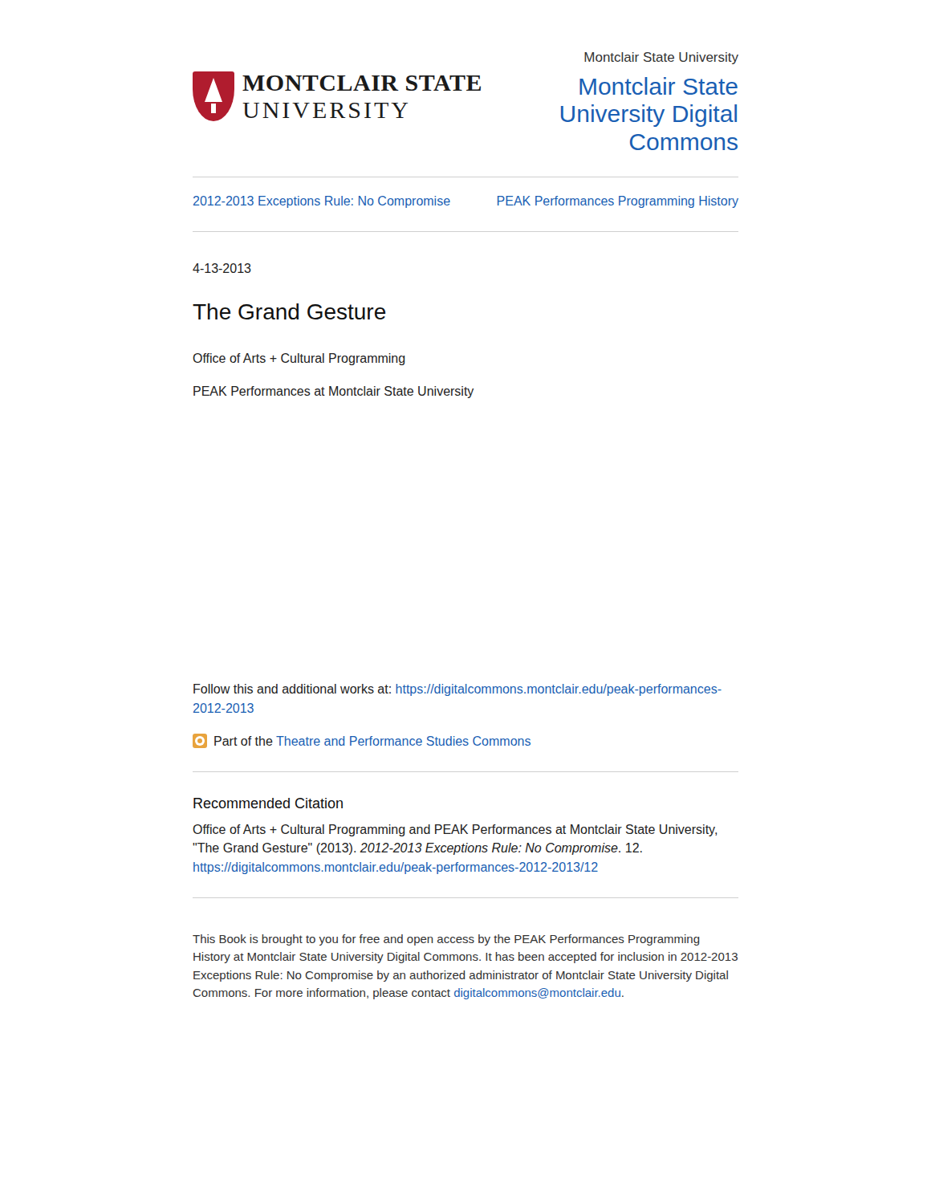MONTCLAIR STATE UNIVERSITY
Montclair State University
Montclair State University Digital Commons
2012-2013 Exceptions Rule: No Compromise
PEAK Performances Programming History
4-13-2013
The Grand Gesture
Office of Arts + Cultural Programming
PEAK Performances at Montclair State University
Follow this and additional works at: https://digitalcommons.montclair.edu/peak-performances-2012-2013
Part of the Theatre and Performance Studies Commons
Recommended Citation
Office of Arts + Cultural Programming and PEAK Performances at Montclair State University, "The Grand Gesture" (2013). 2012-2013 Exceptions Rule: No Compromise. 12.
https://digitalcommons.montclair.edu/peak-performances-2012-2013/12
This Book is brought to you for free and open access by the PEAK Performances Programming History at Montclair State University Digital Commons. It has been accepted for inclusion in 2012-2013 Exceptions Rule: No Compromise by an authorized administrator of Montclair State University Digital Commons. For more information, please contact digitalcommons@montclair.edu.